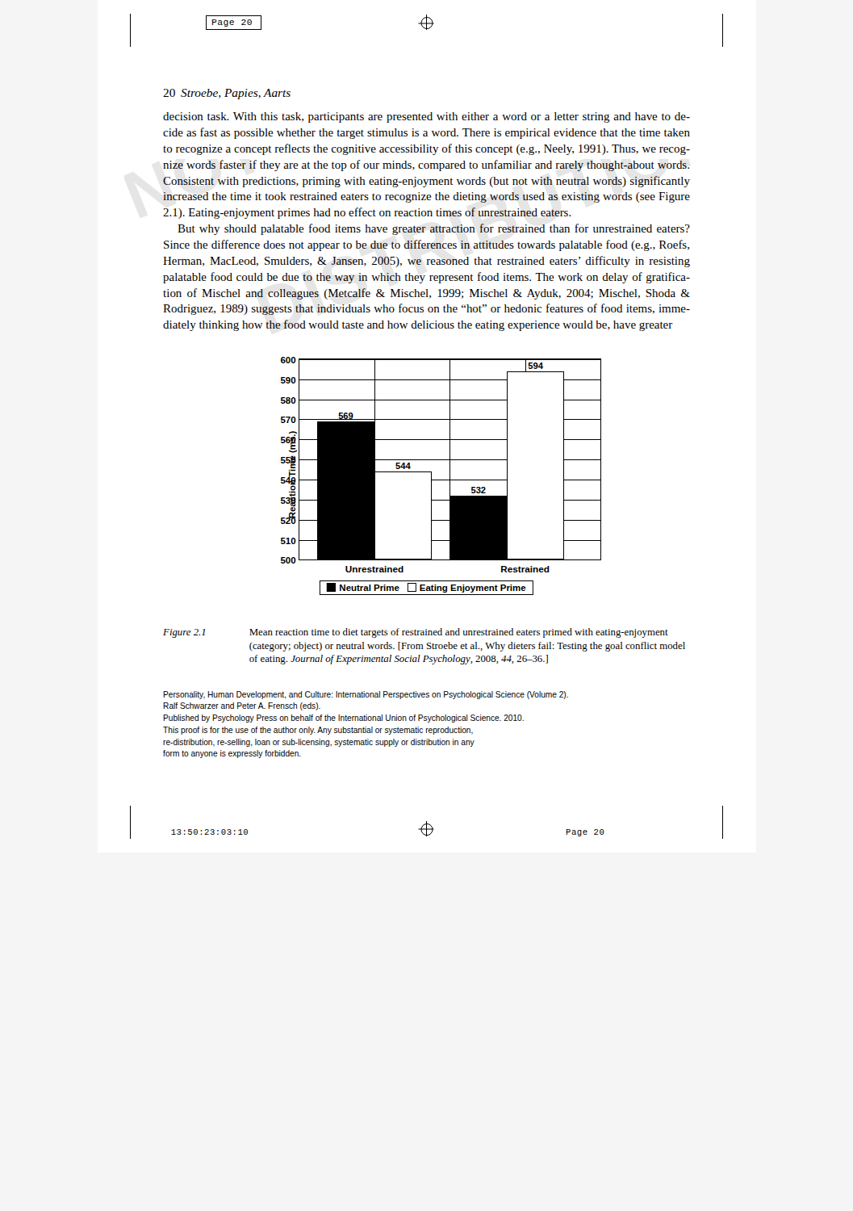Page 20
NOT FOR DISTRIBUTION
20 Stroebe, Papies, Aarts
decision task. With this task, participants are presented with either a word or a letter string and have to decide as fast as possible whether the target stimulus is a word. There is empirical evidence that the time taken to recognize a concept reflects the cognitive accessibility of this concept (e.g., Neely, 1991). Thus, we recognize words faster if they are at the top of our minds, compared to unfamiliar and rarely thought-about words. Consistent with predictions, priming with eating-enjoyment words (but not with neutral words) significantly increased the time it took restrained eaters to recognize the dieting words used as existing words (see Figure 2.1). Eating-enjoyment primes had no effect on reaction times of unrestrained eaters.
But why should palatable food items have greater attraction for restrained than for unrestrained eaters? Since the difference does not appear to be due to differences in attitudes towards palatable food (e.g., Roefs, Herman, MacLeod, Smulders, & Jansen, 2005), we reasoned that restrained eaters’ difficulty in resisting palatable food could be due to the way in which they represent food items. The work on delay of gratification of Mischel and colleagues (Metcalfe & Mischel, 1999; Mischel & Ayduk, 2004; Mischel, Shoda & Rodriguez, 1989) suggests that individuals who focus on the “hot” or hedonic features of food items, immediately thinking how the food would taste and how delicious the eating experience would be, have greater
Reaction Time (ms.)
600
590
580
570
560
550
540
530
520
510
500
569
544
532
594
Unrestrained
Restrained
Neutral Prime Eating Enjoyment Prime
Figure 2.1 Mean reaction time to diet targets of restrained and unrestrained eaters primed with eating-enjoyment (category; object) or neutral words. [From Stroebe et al., Why dieters fail: Testing the goal conflict model of eating. Journal of Experimental Social Psychology, 2008, 44, 26–36.]
Personality, Human Development, and Culture: International Perspectives on Psychological Science (Volume 2).
Ralf Schwarzer and Peter A. Frensch (eds).
Published by Psychology Press on behalf of the International Union of Psychological Science. 2010.
This proof is for the use of the author only. Any substantial or systematic reproduction,
re-distribution, re-selling, loan or sub-licensing, systematic supply or distribution in any
form to anyone is expressly forbidden.
13:50:23:03:10
Page 20